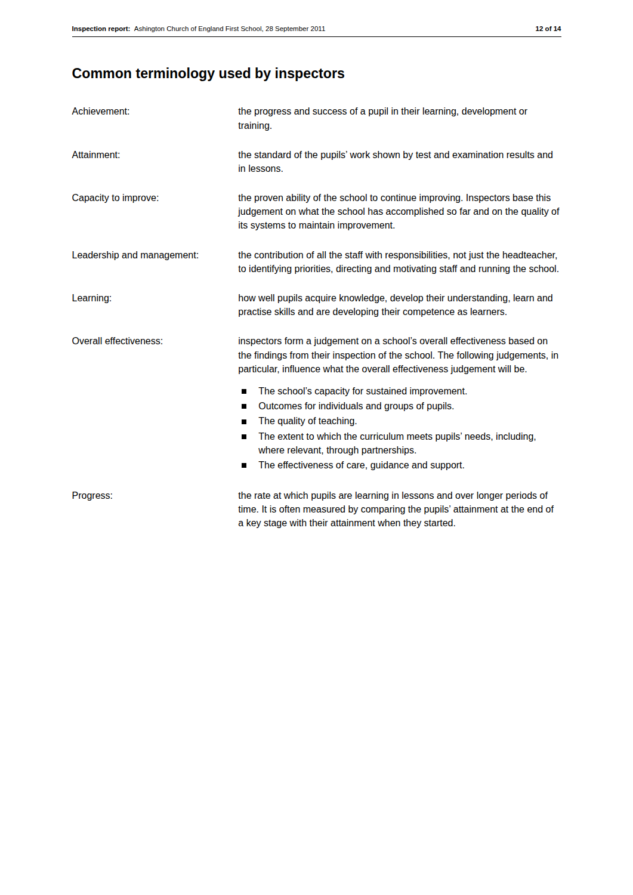Inspection report: Ashington Church of England First School, 28 September 2011
12 of 14
Common terminology used by inspectors
Achievement:
the progress and success of a pupil in their learning, development or training.
Attainment:
the standard of the pupils’ work shown by test and examination results and in lessons.
Capacity to improve:
the proven ability of the school to continue improving. Inspectors base this judgement on what the school has accomplished so far and on the quality of its systems to maintain improvement.
Leadership and management:
the contribution of all the staff with responsibilities, not just the headteacher, to identifying priorities, directing and motivating staff and running the school.
Learning:
how well pupils acquire knowledge, develop their understanding, learn and practise skills and are developing their competence as learners.
Overall effectiveness:
inspectors form a judgement on a school’s overall effectiveness based on the findings from their inspection of the school. The following judgements, in particular, influence what the overall effectiveness judgement will be.
The school’s capacity for sustained improvement.
Outcomes for individuals and groups of pupils.
The quality of teaching.
The extent to which the curriculum meets pupils’ needs, including, where relevant, through partnerships.
The effectiveness of care, guidance and support.
Progress:
the rate at which pupils are learning in lessons and over longer periods of time. It is often measured by comparing the pupils’ attainment at the end of a key stage with their attainment when they started.